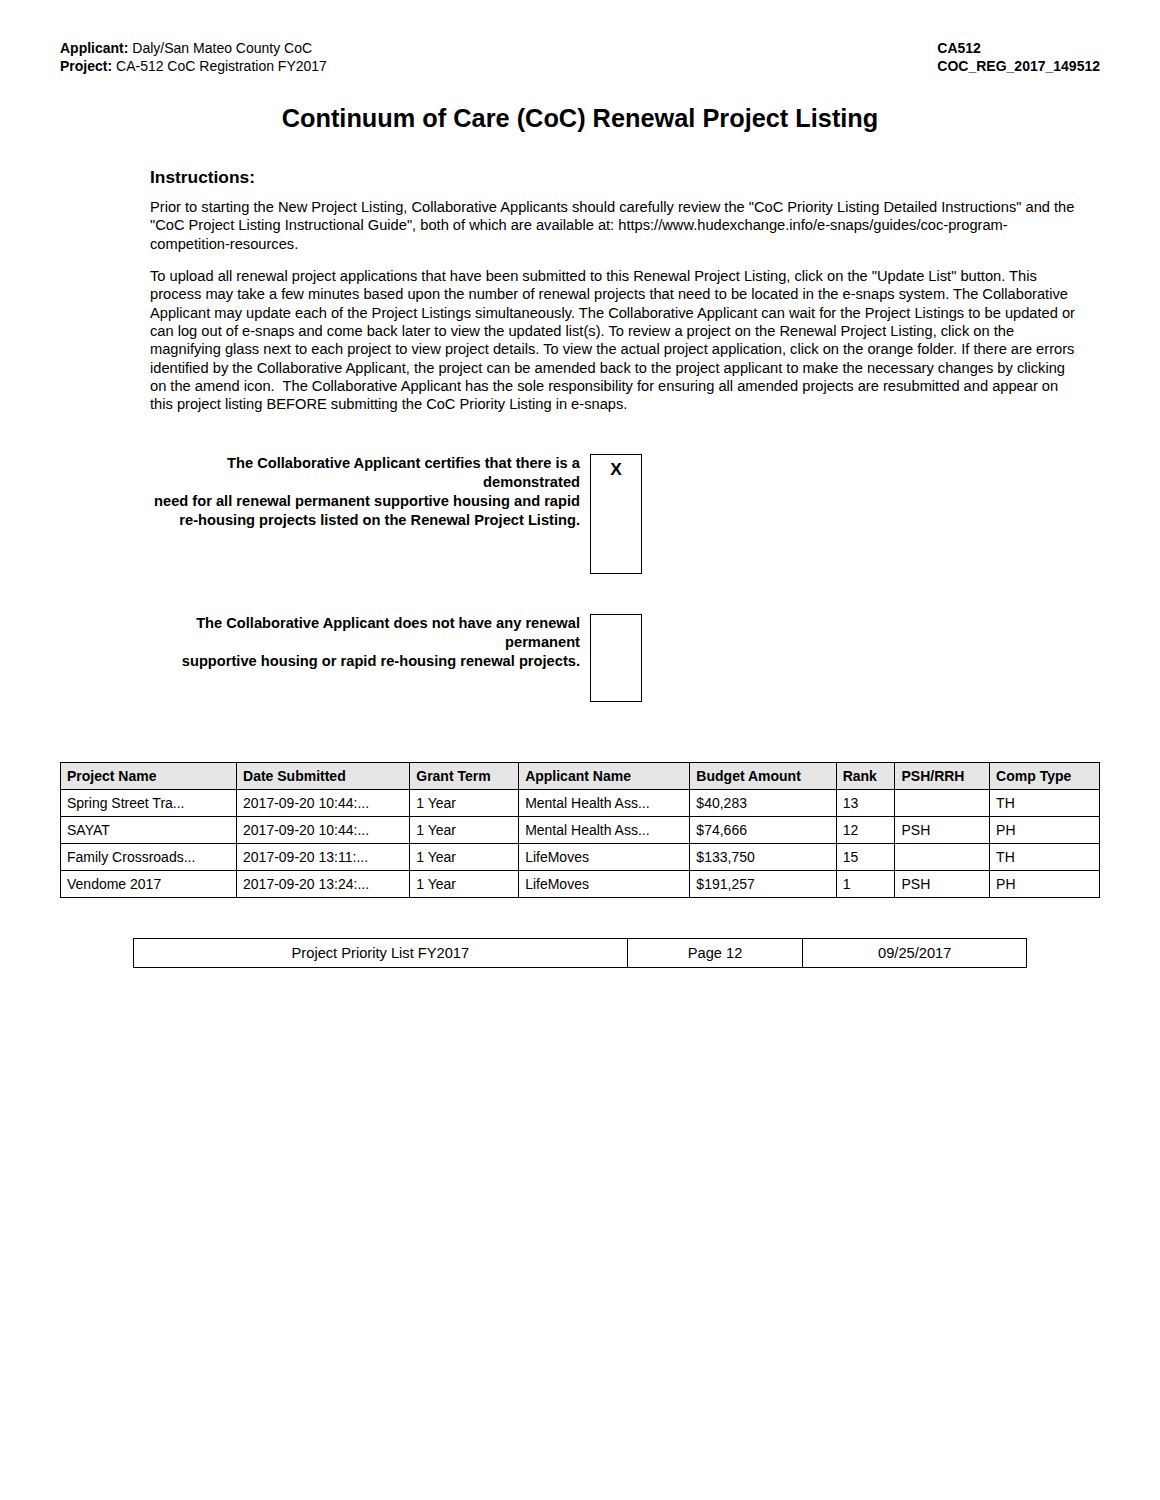Applicant: Daly/San Mateo County CoC
Project: CA-512 CoC Registration FY2017
CA512
COC_REG_2017_149512
Continuum of Care (CoC) Renewal Project Listing
Instructions:
Prior to starting the New Project Listing, Collaborative Applicants should carefully review the "CoC Priority Listing Detailed Instructions" and the "CoC Project Listing Instructional Guide", both of which are available at: https://www.hudexchange.info/e-snaps/guides/coc-program-competition-resources.
To upload all renewal project applications that have been submitted to this Renewal Project Listing, click on the "Update List" button. This process may take a few minutes based upon the number of renewal projects that need to be located in the e-snaps system. The Collaborative Applicant may update each of the Project Listings simultaneously. The Collaborative Applicant can wait for the Project Listings to be updated or can log out of e-snaps and come back later to view the updated list(s). To review a project on the Renewal Project Listing, click on the magnifying glass next to each project to view project details. To view the actual project application, click on the orange folder. If there are errors identified by the Collaborative Applicant, the project can be amended back to the project applicant to make the necessary changes by clicking on the amend icon. The Collaborative Applicant has the sole responsibility for ensuring all amended projects are resubmitted and appear on this project listing BEFORE submitting the CoC Priority Listing in e-snaps.
The Collaborative Applicant certifies that there is a demonstrated
need for all renewal permanent supportive housing and rapid
re-housing projects listed on the Renewal Project Listing.
X
The Collaborative Applicant does not have any renewal permanent
supportive housing or rapid re-housing renewal projects.
| Project Name | Date Submitted | Grant Term | Applicant Name | Budget Amount | Rank | PSH/RRH | Comp Type |
| --- | --- | --- | --- | --- | --- | --- | --- |
| Spring Street Tra... | 2017-09-20 10:44:... | 1 Year | Mental Health Ass... | $40,283 | 13 | | TH |
| SAYAT | 2017-09-20 10:44:... | 1 Year | Mental Health Ass... | $74,666 | 12 | PSH | PH |
| Family Crossroads... | 2017-09-20 13:11:... | 1 Year | LifeMoves | $133,750 | 15 | | TH |
| Vendome 2017 | 2017-09-20 13:24:... | 1 Year | LifeMoves | $191,257 | 1 | PSH | PH |
| Project Priority List FY2017 | Page 12 | 09/25/2017 |